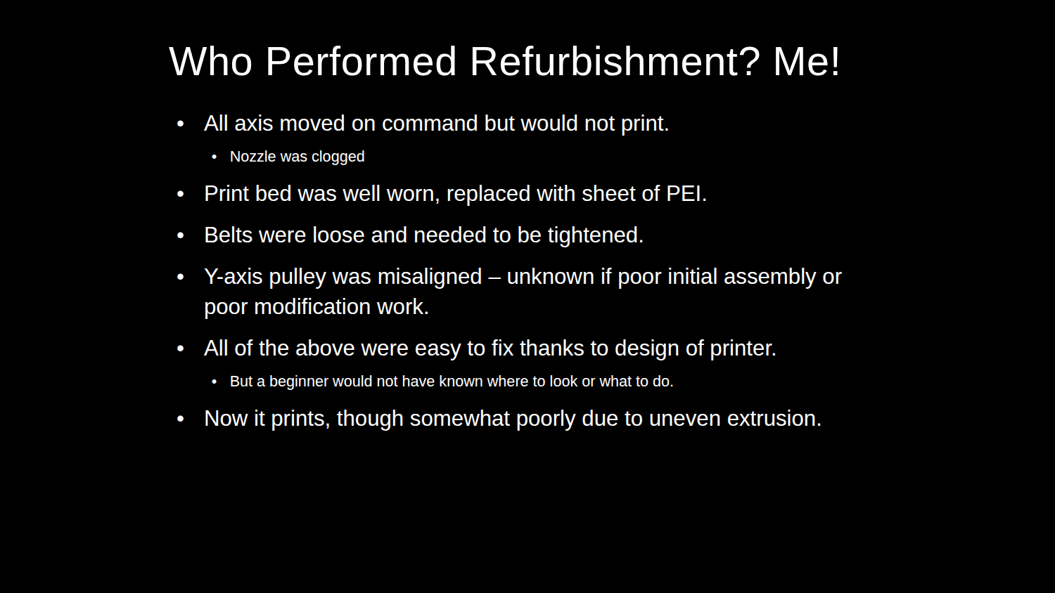Who Performed Refurbishment? Me!
All axis moved on command but would not print.
Nozzle was clogged
Print bed was well worn, replaced with sheet of PEI.
Belts were loose and needed to be tightened.
Y-axis pulley was misaligned – unknown if poor initial assembly or poor modification work.
All of the above were easy to fix thanks to design of printer.
But a beginner would not have known where to look or what to do.
Now it prints, though somewhat poorly due to uneven extrusion.